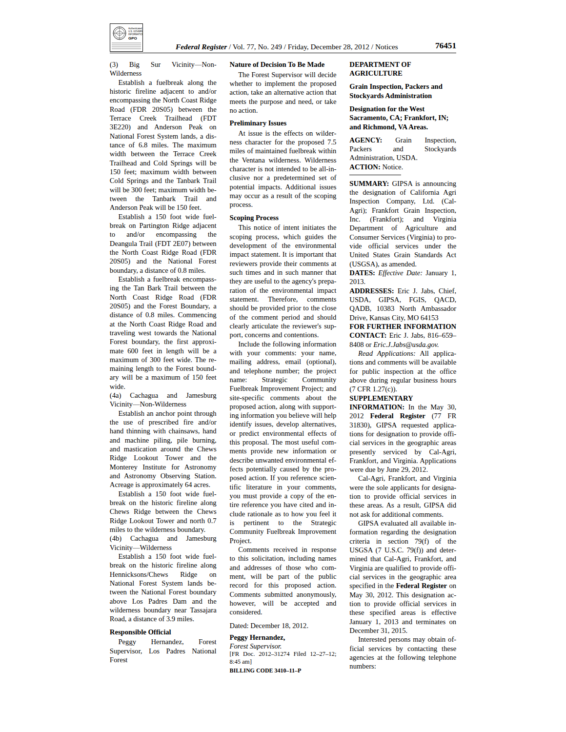Authenticated U.S. GOVERNMENT INFORMATION GPO
Federal Register / Vol. 77, No. 249 / Friday, December 28, 2012 / Notices
76451
(3) Big Sur Vicinity—Non-Wilderness
Establish a fuelbreak along the historic fireline adjacent to and/or encompassing the North Coast Ridge Road (FDR 20S05) between the Terrace Creek Trailhead (FDT 3E220) and Anderson Peak on National Forest System lands, a distance of 6.8 miles. The maximum width between the Terrace Creek Trailhead and Cold Springs will be 150 feet; maximum width between Cold Springs and the Tanbark Trail will be 300 feet; maximum width between the Tanbark Trail and Anderson Peak will be 150 feet.
Establish a 150 foot wide fuelbreak on Partington Ridge adjacent to and/or encompassing the Deangula Trail (FDT 2E07) between the North Coast Ridge Road (FDR 20S05) and the National Forest boundary, a distance of 0.8 miles.
Establish a fuelbreak encompassing the Tan Bark Trail between the North Coast Ridge Road (FDR 20S05) and the Forest Boundary, a distance of 0.8 miles. Commencing at the North Coast Ridge Road and traveling west towards the National Forest boundary, the first approximate 600 feet in length will be a maximum of 300 feet wide. The remaining length to the Forest boundary will be a maximum of 150 feet wide.
(4a) Cachagua and Jamesburg Vicinity—Non-Wilderness
Establish an anchor point through the use of prescribed fire and/or hand thinning with chainsaws, hand and machine piling, pile burning, and mastication around the Chews Ridge Lookout Tower and the Monterey Institute for Astronomy and Astronomy Observing Station. Acreage is approximately 64 acres.
Establish a 150 foot wide fuelbreak on the historic fireline along Chews Ridge between the Chews Ridge Lookout Tower and north 0.7 miles to the wilderness boundary.
(4b) Cachagua and Jamesburg Vicinity—Wilderness
Establish a 150 foot wide fuelbreak on the historic fireline along Hennicksons/Chews Ridge on National Forest System lands between the National Forest boundary above Los Padres Dam and the wilderness boundary near Tassajara Road, a distance of 3.9 miles.
Responsible Official
Peggy Hernandez, Forest Supervisor, Los Padres National Forest
Nature of Decision To Be Made
The Forest Supervisor will decide whether to implement the proposed action, take an alternative action that meets the purpose and need, or take no action.
Preliminary Issues
At issue is the effects on wilderness character for the proposed 7.5 miles of maintained fuelbreak within the Ventana wilderness. Wilderness character is not intended to be all-inclusive nor a predetermined set of potential impacts. Additional issues may occur as a result of the scoping process.
Scoping Process
This notice of intent initiates the scoping process, which guides the development of the environmental impact statement. It is important that reviewers provide their comments at such times and in such manner that they are useful to the agency's preparation of the environmental impact statement. Therefore, comments should be provided prior to the close of the comment period and should clearly articulate the reviewer's support, concerns and contentions.
Include the following information with your comments: your name, mailing address, email (optional), and telephone number; the project name: Strategic Community Fuelbreak Improvement Project; and site-specific comments about the proposed action, along with supporting information you believe will help identify issues, develop alternatives, or predict environmental effects of this proposal. The most useful comments provide new information or describe unwanted environmental effects potentially caused by the proposed action. If you reference scientific literature in your comments, you must provide a copy of the entire reference you have cited and include rationale as to how you feel it is pertinent to the Strategic Community Fuelbreak Improvement Project.
Comments received in response to this solicitation, including names and addresses of those who comment, will be part of the public record for this proposed action. Comments submitted anonymously, however, will be accepted and considered.
Dated: December 18, 2012.
Peggy Hernandez,
Forest Supervisor.
[FR Doc. 2012–31274 Filed 12–27–12; 8:45 am]
BILLING CODE 3410–11–P
DEPARTMENT OF AGRICULTURE
Grain Inspection, Packers and Stockyards Administration
Designation for the West Sacramento, CA; Frankfort, IN; and Richmond, VA Areas.
AGENCY: Grain Inspection, Packers and Stockyards Administration, USDA.
ACTION: Notice.
SUMMARY: GIPSA is announcing the designation of California Agri Inspection Company, Ltd. (Cal-Agri); Frankfort Grain Inspection, Inc. (Frankfort); and Virginia Department of Agriculture and Consumer Services (Virginia) to provide official services under the United States Grain Standards Act (USGSA), as amended.
DATES: Effective Date: January 1, 2013.
ADDRESSES: Eric J. Jabs, Chief, USDA, GIPSA, FGIS, QACD, QADB, 10383 North Ambassador Drive, Kansas City, MO 64153
FOR FURTHER INFORMATION CONTACT: Eric J. Jabs, 816–659–8408 or Eric.J.Jabs@usda.gov.
Read Applications: All applications and comments will be available for public inspection at the office above during regular business hours (7 CFR 1.27(c)).
SUPPLEMENTARY INFORMATION: In the May 30, 2012 Federal Register (77 FR 31830), GIPSA requested applications for designation to provide official services in the geographic areas presently serviced by Cal-Agri, Frankfort, and Virginia. Applications were due by June 29, 2012.
Cal-Agri, Frankfort, and Virginia were the sole applicants for designation to provide official services in these areas. As a result, GIPSA did not ask for additional comments.
GIPSA evaluated all available information regarding the designation criteria in section 79(f) of the USGSA (7 U.S.C. 79(f)) and determined that Cal-Agri, Frankfort, and Virginia are qualified to provide official services in the geographic area specified in the Federal Register on May 30, 2012. This designation action to provide official services in these specified areas is effective January 1, 2013 and terminates on December 31, 2015.
Interested persons may obtain official services by contacting these agencies at the following telephone numbers: